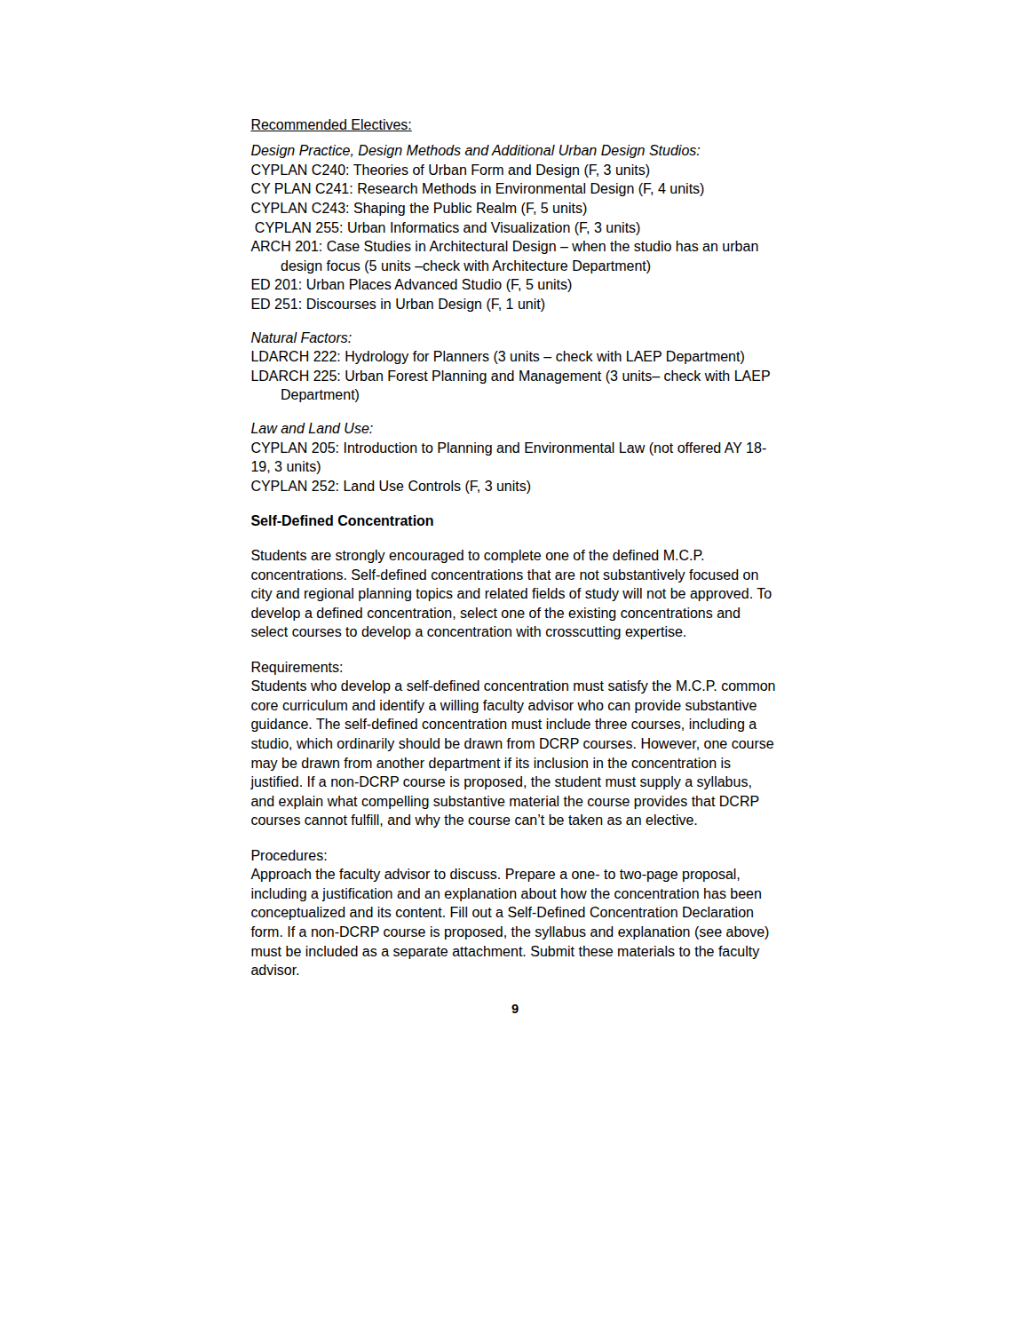Recommended Electives:
Design Practice, Design Methods and Additional Urban Design Studios:
CYPLAN C240: Theories of Urban Form and Design (F, 3 units)
CY PLAN C241: Research Methods in Environmental Design (F, 4 units)
CYPLAN C243: Shaping the Public Realm (F, 5 units)
CYPLAN 255: Urban Informatics and Visualization (F, 3 units)
ARCH 201: Case Studies in Architectural Design – when the studio has an urban design focus (5 units –check with Architecture Department)
ED 201: Urban Places Advanced Studio (F, 5 units)
ED 251: Discourses in Urban Design (F, 1 unit)
Natural Factors:
LDARCH 222: Hydrology for Planners (3 units – check with LAEP Department)
LDARCH 225: Urban Forest Planning and Management (3 units– check with LAEP Department)
Law and Land Use:
CYPLAN 205: Introduction to Planning and Environmental Law (not offered AY 18-19, 3 units)
CYPLAN 252: Land Use Controls (F, 3 units)
Self-Defined Concentration
Students are strongly encouraged to complete one of the defined M.C.P. concentrations. Self-defined concentrations that are not substantively focused on city and regional planning topics and related fields of study will not be approved. To develop a defined concentration, select one of the existing concentrations and select courses to develop a concentration with crosscutting expertise.
Requirements:
Students who develop a self-defined concentration must satisfy the M.C.P. common core curriculum and identify a willing faculty advisor who can provide substantive guidance. The self-defined concentration must include three courses, including a studio, which ordinarily should be drawn from DCRP courses. However, one course may be drawn from another department if its inclusion in the concentration is justified. If a non-DCRP course is proposed, the student must supply a syllabus, and explain what compelling substantive material the course provides that DCRP courses cannot fulfill, and why the course can’t be taken as an elective.
Procedures:
Approach the faculty advisor to discuss. Prepare a one- to two-page proposal, including a justification and an explanation about how the concentration has been conceptualized and its content. Fill out a Self-Defined Concentration Declaration form. If a non-DCRP course is proposed, the syllabus and explanation (see above) must be included as a separate attachment. Submit these materials to the faculty advisor.
9